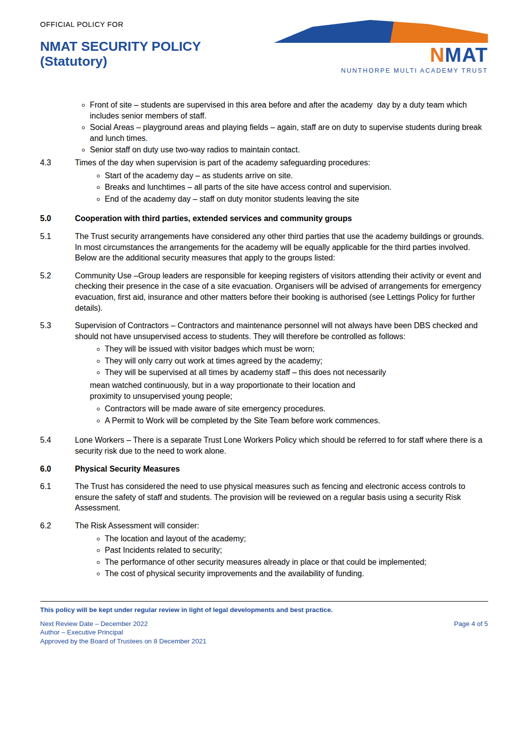OFFICIAL POLICY FOR
NMAT SECURITY POLICY
(Statutory)
NMAT
NUNTHORPE MULTI ACADEMY TRUST
Front of site – students are supervised in this area before and after the academy day by a duty team which includes senior members of staff.
Social Areas – playground areas and playing fields – again, staff are on duty to supervise students during break and lunch times.
Senior staff on duty use two-way radios to maintain contact.
4.3
Times of the day when supervision is part of the academy safeguarding procedures:
Start of the academy day – as students arrive on site.
Breaks and lunchtimes – all parts of the site have access control and supervision.
End of the academy day – staff on duty monitor students leaving the site
5.0
Cooperation with third parties, extended services and community groups
5.1
The Trust security arrangements have considered any other third parties that use the academy buildings or grounds. In most circumstances the arrangements for the academy will be equally applicable for the third parties involved. Below are the additional security measures that apply to the groups listed:
5.2
Community Use –Group leaders are responsible for keeping registers of visitors attending their activity or event and checking their presence in the case of a site evacuation. Organisers will be advised of arrangements for emergency evacuation, first aid, insurance and other matters before their booking is authorised (see Lettings Policy for further details).
5.3
Supervision of Contractors – Contractors and maintenance personnel will not always have been DBS checked and should not have unsupervised access to students. They will therefore be controlled as follows:
They will be issued with visitor badges which must be worn;
They will only carry out work at times agreed by the academy;
They will be supervised at all times by academy staff – this does not necessarily
mean watched continuously, but in a way proportionate to their location and
proximity to unsupervised young people;
Contractors will be made aware of site emergency procedures.
A Permit to Work will be completed by the Site Team before work commences.
5.4
Lone Workers – There is a separate Trust Lone Workers Policy which should be referred to for staff where there is a security risk due to the need to work alone.
6.0
Physical Security Measures
6.1
The Trust has considered the need to use physical measures such as fencing and electronic access controls to ensure the safety of staff and students. The provision will be reviewed on a regular basis using a security Risk Assessment.
6.2
The Risk Assessment will consider:
The location and layout of the academy;
Past Incidents related to security;
The performance of other security measures already in place or that could be implemented;
The cost of physical security improvements and the availability of funding.
This policy will be kept under regular review in light of legal developments and best practice.
Page 4 of 5
Next Review Date – December 2022
Author – Executive Principal
Approved by the Board of Trustees on 8 December 2021